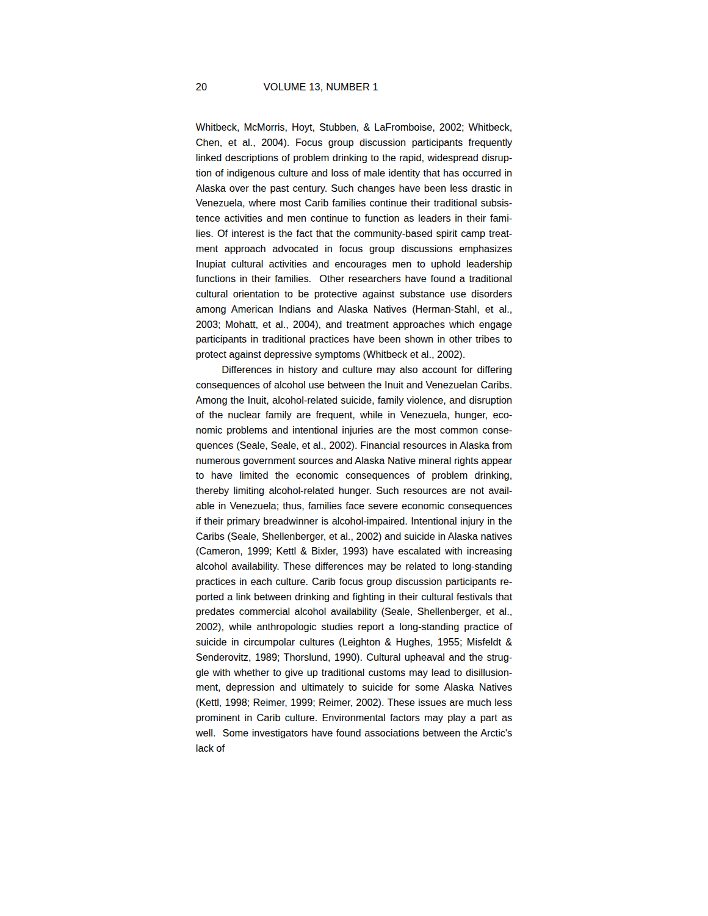20 VOLUME 13, NUMBER 1
Whitbeck, McMorris, Hoyt, Stubben, & LaFromboise, 2002; Whitbeck, Chen, et al., 2004). Focus group discussion participants frequently linked descriptions of problem drinking to the rapid, widespread disruption of indigenous culture and loss of male identity that has occurred in Alaska over the past century. Such changes have been less drastic in Venezuela, where most Carib families continue their traditional subsistence activities and men continue to function as leaders in their families. Of interest is the fact that the community-based spirit camp treatment approach advocated in focus group discussions emphasizes Inupiat cultural activities and encourages men to uphold leadership functions in their families. Other researchers have found a traditional cultural orientation to be protective against substance use disorders among American Indians and Alaska Natives (Herman-Stahl, et al., 2003; Mohatt, et al., 2004), and treatment approaches which engage participants in traditional practices have been shown in other tribes to protect against depressive symptoms (Whitbeck et al., 2002).
Differences in history and culture may also account for differing consequences of alcohol use between the Inuit and Venezuelan Caribs. Among the Inuit, alcohol-related suicide, family violence, and disruption of the nuclear family are frequent, while in Venezuela, hunger, economic problems and intentional injuries are the most common consequences (Seale, Seale, et al., 2002). Financial resources in Alaska from numerous government sources and Alaska Native mineral rights appear to have limited the economic consequences of problem drinking, thereby limiting alcohol-related hunger. Such resources are not available in Venezuela; thus, families face severe economic consequences if their primary breadwinner is alcohol-impaired. Intentional injury in the Caribs (Seale, Shellenberger, et al., 2002) and suicide in Alaska natives (Cameron, 1999; Kettl & Bixler, 1993) have escalated with increasing alcohol availability. These differences may be related to long-standing practices in each culture. Carib focus group discussion participants reported a link between drinking and fighting in their cultural festivals that predates commercial alcohol availability (Seale, Shellenberger, et al., 2002), while anthropologic studies report a long-standing practice of suicide in circumpolar cultures (Leighton & Hughes, 1955; Misfeldt & Senderovitz, 1989; Thorslund, 1990). Cultural upheaval and the struggle with whether to give up traditional customs may lead to disillusionment, depression and ultimately to suicide for some Alaska Natives (Kettl, 1998; Reimer, 1999; Reimer, 2002). These issues are much less prominent in Carib culture. Environmental factors may play a part as well. Some investigators have found associations between the Arctic's lack of